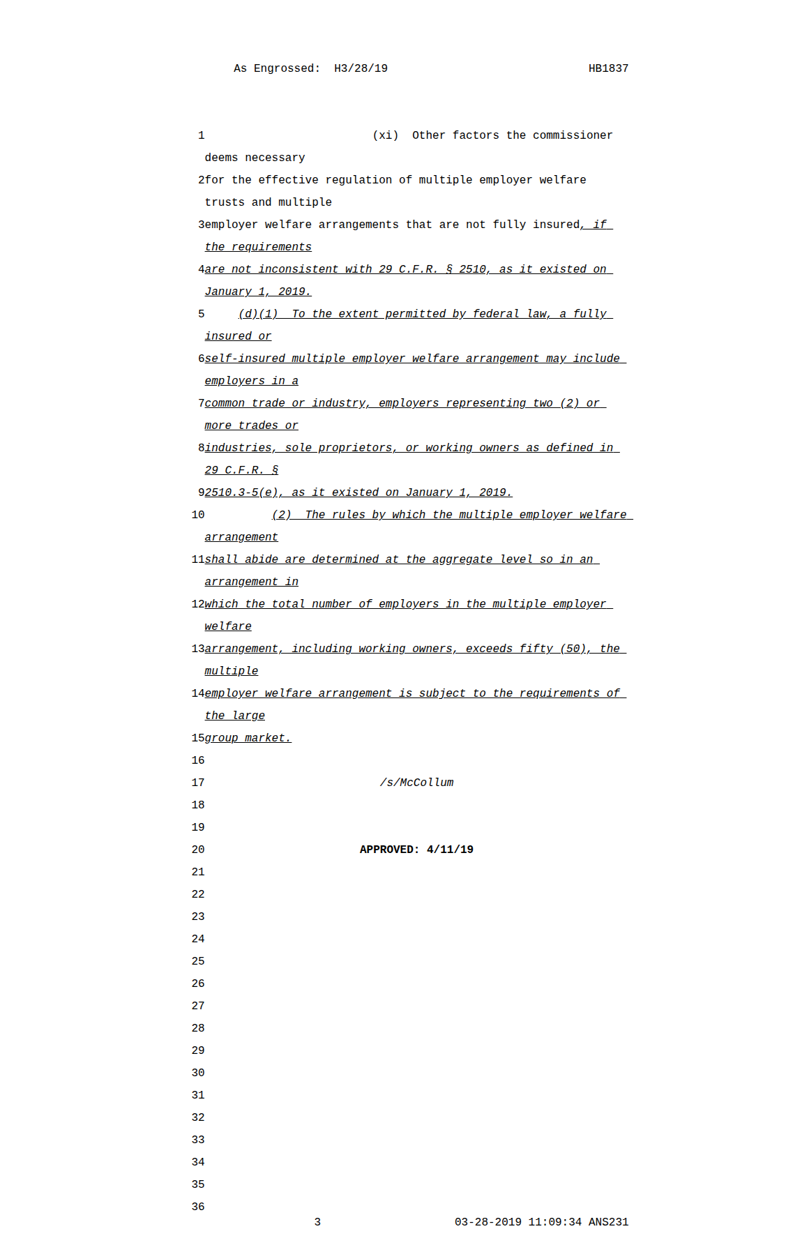As Engrossed: H3/28/19 HB1837
| 1 | (xi) Other factors the commissioner deems necessary |
| 2 | for the effective regulation of multiple employer welfare trusts and multiple |
| 3 | employer welfare arrangements that are not fully insured , if the requirements |
| 4 | are not inconsistent with 29 C.F.R. § 2510, as it existed on January 1, 2019. |
| 5 | (d)(1) To the extent permitted by federal law, a fully insured or |
| 6 | self-insured multiple employer welfare arrangement may include employers in a |
| 7 | common trade or industry, employers representing two (2) or more trades or |
| 8 | industries, sole proprietors, or working owners as defined in 29 C.F.R. § |
| 9 | 2510.3-5(e), as it existed on January 1, 2019. |
| 10 | (2) The rules by which the multiple employer welfare arrangement |
| 11 | shall abide are determined at the aggregate level so in an arrangement in |
| 12 | which the total number of employers in the multiple employer welfare |
| 13 | arrangement, including working owners, exceeds fifty (50), the multiple |
| 14 | employer welfare arrangement is subject to the requirements of the large |
| 15 | group market. |
| 16 | |
| 17 | /s/McCollum |
| 18 | |
| 19 | |
| 20 | APPROVED: 4/11/19 |
| 21 | |
| 22 | |
| 23 | |
| 24 | |
| 25 | |
| 26 | |
| 27 | |
| 28 | |
| 29 | |
| 30 | |
| 31 | |
| 32 | |
| 33 | |
| 34 | |
| 35 | |
| 36 | |
03-28-2019 11:09:34 ANS231
3